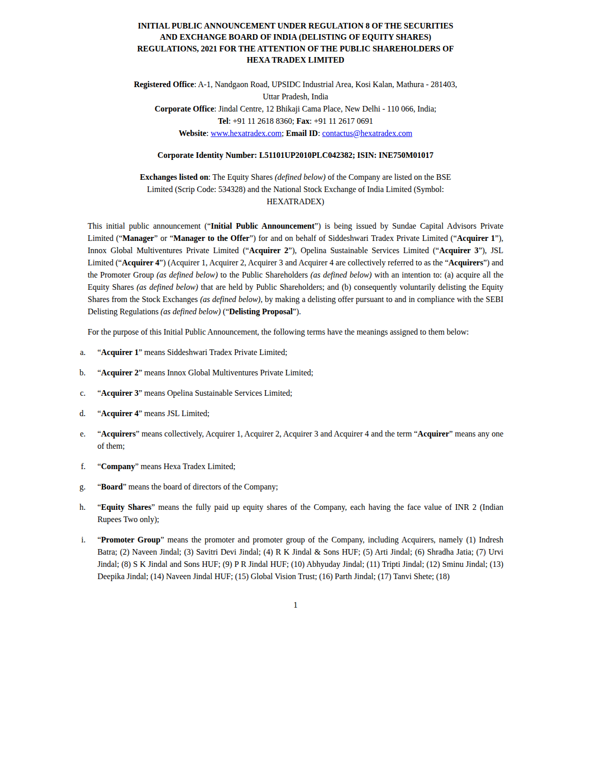INITIAL PUBLIC ANNOUNCEMENT UNDER REGULATION 8 OF THE SECURITIES
AND EXCHANGE BOARD OF INDIA (DELISTING OF EQUITY SHARES)
REGULATIONS, 2021 FOR THE ATTENTION OF THE PUBLIC SHAREHOLDERS OF
HEXA TRADEX LIMITED
Registered Office: A-1, Nandgaon Road, UPSIDC Industrial Area, Kosi Kalan, Mathura - 281403,
Uttar Pradesh, India
Corporate Office: Jindal Centre, 12 Bhikaji Cama Place, New Delhi - 110 066, India;
Tel: +91 11 2618 8360; Fax: +91 11 2617 0691
Website: www.hexatradex.com; Email ID: contactus@hexatradex.com
Corporate Identity Number: L51101UP2010PLC042382; ISIN: INE750M01017
Exchanges listed on: The Equity Shares (defined below) of the Company are listed on the BSE
Limited (Scrip Code: 534328) and the National Stock Exchange of India Limited (Symbol:
HEXATRADEX)
This initial public announcement (“Initial Public Announcement”) is being issued by Sundae Capital Advisors Private Limited (“Manager” or “Manager to the Offer”) for and on behalf of Siddeshwari Tradex Private Limited (“Acquirer 1”), Innox Global Multiventures Private Limited (“Acquirer 2”), Opelina Sustainable Services Limited (“Acquirer 3”), JSL Limited (“Acquirer 4”) (Acquirer 1, Acquirer 2, Acquirer 3 and Acquirer 4 are collectively referred to as the “Acquirers”) and the Promoter Group (as defined below) to the Public Shareholders (as defined below) with an intention to: (a) acquire all the Equity Shares (as defined below) that are held by Public Shareholders; and (b) consequently voluntarily delisting the Equity Shares from the Stock Exchanges (as defined below), by making a delisting offer pursuant to and in compliance with the SEBI Delisting Regulations (as defined below) (“Delisting Proposal”).
For the purpose of this Initial Public Announcement, the following terms have the meanings assigned to them below:
“Acquirer 1” means Siddeshwari Tradex Private Limited;
“Acquirer 2” means Innox Global Multiventures Private Limited;
“Acquirer 3” means Opelina Sustainable Services Limited;
“Acquirer 4” means JSL Limited;
“Acquirers” means collectively, Acquirer 1, Acquirer 2, Acquirer 3 and Acquirer 4 and the term “Acquirer” means any one of them;
“Company” means Hexa Tradex Limited;
“Board” means the board of directors of the Company;
“Equity Shares” means the fully paid up equity shares of the Company, each having the face value of INR 2 (Indian Rupees Two only);
“Promoter Group” means the promoter and promoter group of the Company, including Acquirers, namely (1) Indresh Batra; (2) Naveen Jindal; (3) Savitri Devi Jindal; (4) R K Jindal & Sons HUF; (5) Arti Jindal; (6) Shradha Jatia; (7) Urvi Jindal; (8) S K Jindal and Sons HUF; (9) P R Jindal HUF; (10) Abhyuday Jindal; (11) Tripti Jindal; (12) Sminu Jindal; (13) Deepika Jindal; (14) Naveen Jindal HUF; (15) Global Vision Trust; (16) Parth Jindal; (17) Tanvi Shete; (18)
1